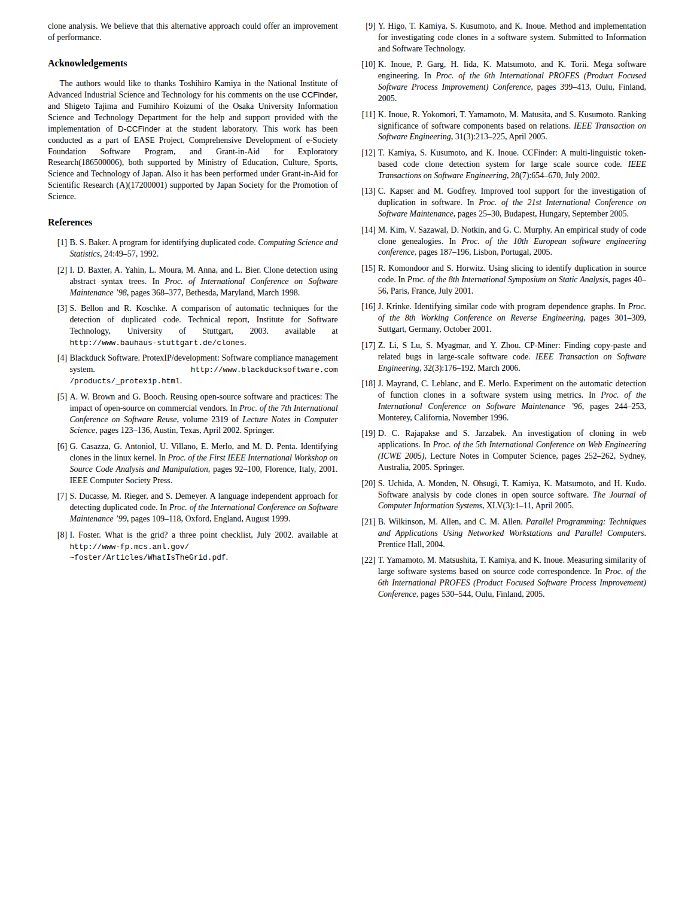clone analysis. We believe that this alternative approach could offer an improvement of performance.
Acknowledgements
The authors would like to thanks Toshihiro Kamiya in the National Institute of Advanced Industrial Science and Technology for his comments on the use CCFinder, and Shigeto Tajima and Fumihiro Koizumi of the Osaka University Information Science and Technology Department for the help and support provided with the implementation of D-CCFinder at the student laboratory. This work has been conducted as a part of EASE Project, Comprehensive Development of e-Society Foundation Software Program, and Grant-in-Aid for Exploratory Research(186500006), both supported by Ministry of Education, Culture, Sports, Science and Technology of Japan. Also it has been performed under Grant-in-Aid for Scientific Research (A)(17200001) supported by Japan Society for the Promotion of Science.
References
[1] B. S. Baker. A program for identifying duplicated code. Computing Science and Statistics, 24:49–57, 1992.
[2] I. D. Baxter, A. Yahin, L. Moura, M. Anna, and L. Bier. Clone detection using abstract syntax trees. In Proc. of International Conference on Software Maintenance ’98, pages 368–377, Bethesda, Maryland, March 1998.
[3] S. Bellon and R. Koschke. A comparison of automatic techniques for the detection of duplicated code. Technical report, Institute for Software Technology, University of Stuttgart, 2003. available at http://www.bauhaus-stuttgart.de/clones.
[4] Blackduck Software. ProtexIP/development: Software compliance management system. http://www.blackducksoftware.com /products/_protexip.html.
[5] A. W. Brown and G. Booch. Reusing open-source software and practices: The impact of open-source on commercial vendors. In Proc. of the 7th International Conference on Software Reuse, volume 2319 of Lecture Notes in Computer Science, pages 123–136, Austin, Texas, April 2002. Springer.
[6] G. Casazza, G. Antoniol, U. Villano, E. Merlo, and M. D. Penta. Identifying clones in the linux kernel. In Proc. of the First IEEE International Workshop on Source Code Analysis and Manipulation, pages 92–100, Florence, Italy, 2001. IEEE Computer Society Press.
[7] S. Ducasse, M. Rieger, and S. Demeyer. A language independent approach for detecting duplicated code. In Proc. of the International Conference on Software Maintenance ’99, pages 109–118, Oxford, England, August 1999.
[8] I. Foster. What is the grid? a three point checklist, July 2002. available at http://www-fp.mcs.anl.gov/ ∼foster/Articles/WhatIsTheGrid.pdf.
[9] Y. Higo, T. Kamiya, S. Kusumoto, and K. Inoue. Method and implementation for investigating code clones in a software system. Submitted to Information and Software Technology.
[10] K. Inoue, P. Garg, H. Iida, K. Matsumoto, and K. Torii. Mega software engineering. In Proc. of the 6th International PROFES (Product Focused Software Process Improvement) Conference, pages 399–413, Oulu, Finland, 2005.
[11] K. Inoue, R. Yokomori, T. Yamamoto, M. Matusita, and S. Kusumoto. Ranking significance of software components based on relations. IEEE Transaction on Software Engineering, 31(3):213–225, April 2005.
[12] T. Kamiya, S. Kusumoto, and K. Inoue. CCFinder: A multi-linguistic token-based code clone detection system for large scale source code. IEEE Transactions on Software Engineering, 28(7):654–670, July 2002.
[13] C. Kapser and M. Godfrey. Improved tool support for the investigation of duplication in software. In Proc. of the 21st International Conference on Software Maintenance, pages 25–30, Budapest, Hungary, September 2005.
[14] M. Kim, V. Sazawal, D. Notkin, and G. C. Murphy. An empirical study of code clone genealogies. In Proc. of the 10th European software engineering conference, pages 187–196, Lisbon, Portugal, 2005.
[15] R. Komondoor and S. Horwitz. Using slicing to identify duplication in source code. In Proc. of the 8th International Symposium on Static Analysis, pages 40–56, Paris, France, July 2001.
[16] J. Krinke. Identifying similar code with program dependence graphs. In Proc. of the 8th Working Conference on Reverse Engineering, pages 301–309, Suttgart, Germany, October 2001.
[17] Z. Li, S Lu, S. Myagmar, and Y. Zhou. CP-Miner: Finding copy-paste and related bugs in large-scale software code. IEEE Transaction on Software Engineering, 32(3):176–192, March 2006.
[18] J. Mayrand, C. Leblanc, and E. Merlo. Experiment on the automatic detection of function clones in a software system using metrics. In Proc. of the International Conference on Software Maintenance ’96, pages 244–253, Monterey, California, November 1996.
[19] D. C. Rajapakse and S. Jarzabek. An investigation of cloning in web applications. In Proc. of the 5th International Conference on Web Engineering (ICWE 2005), Lecture Notes in Computer Science, pages 252–262, Sydney, Australia, 2005. Springer.
[20] S. Uchida, A. Monden, N. Ohsugi, T. Kamiya, K. Matsumoto, and H. Kudo. Software analysis by code clones in open source software. The Journal of Computer Information Systems, XLV(3):1–11, April 2005.
[21] B. Wilkinson, M. Allen, and C. M. Allen. Parallel Programming: Techniques and Applications Using Networked Workstations and Parallel Computers. Prentice Hall, 2004.
[22] T. Yamamoto, M. Matsushita, T. Kamiya, and K. Inoue. Measuring similarity of large software systems based on source code correspondence. In Proc. of the 6th International PROFES (Product Focused Software Process Improvement) Conference, pages 530–544, Oulu, Finland, 2005.